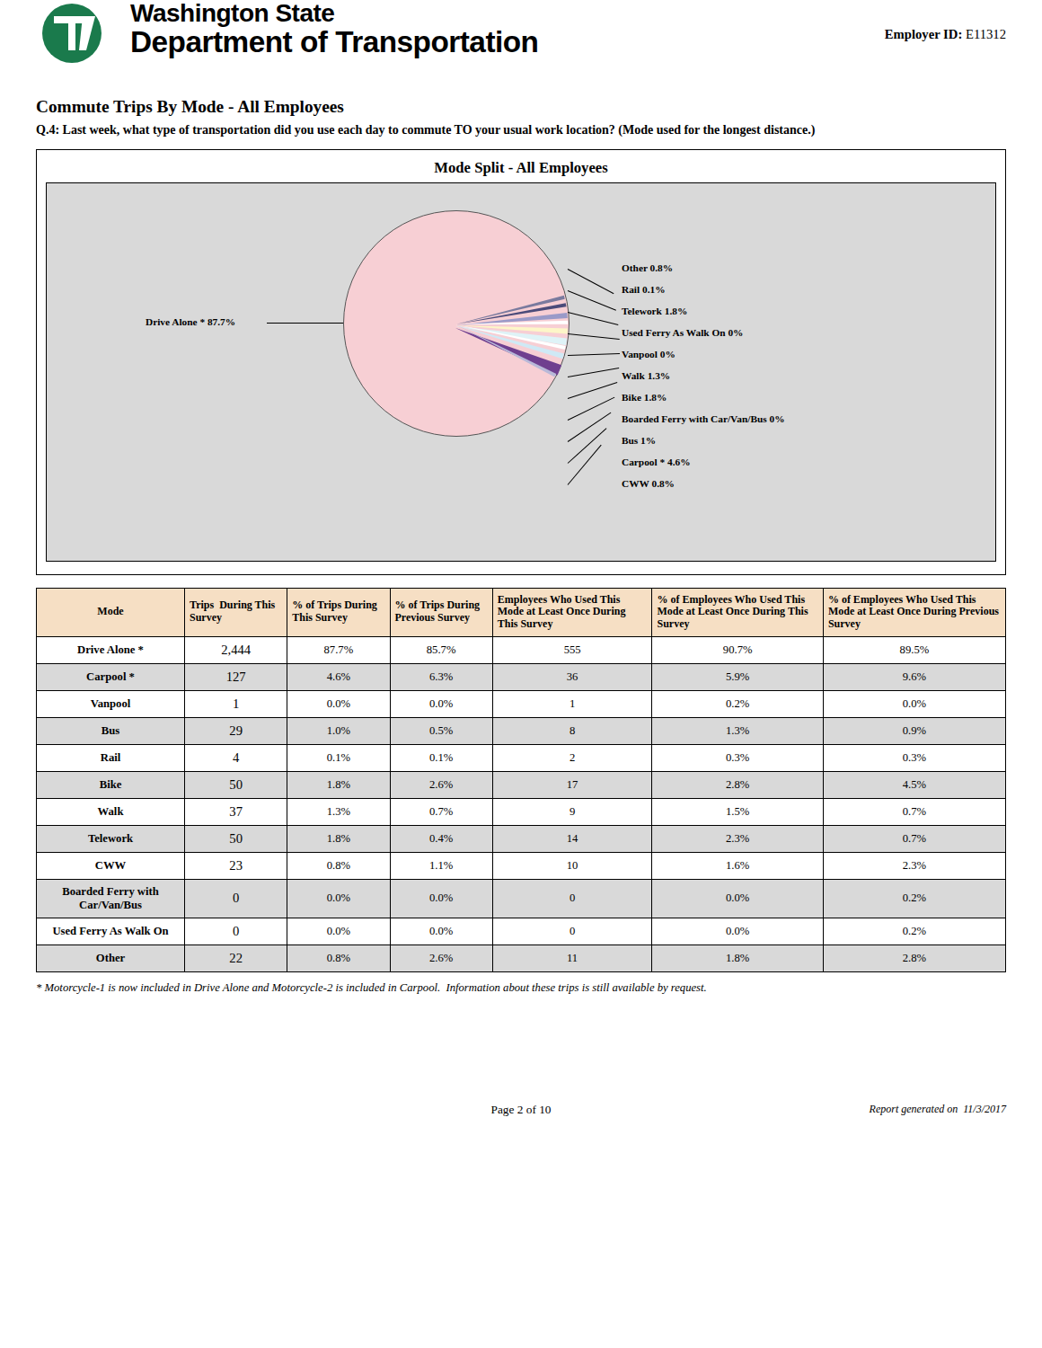Washington State
Department of Transportation
Employer ID: E11312
Commute Trips By Mode - All Employees
Q.4: Last week, what type of transportation did you use each day to commute TO your usual work location? (Mode used for the longest distance.)
Mode Split - All Employees
Drive Alone * 87.7%
Other 0.8%
Rail 0.1%
Telework 1.8%
Used Ferry As Walk On 0%
Vanpool 0%
Walk 1.3%
Bike 1.8%
Boarded Ferry with Car/Van/Bus 0%
Bus 1%
Carpool * 4.6%
CWW 0.8%
| Mode | Trips During This Survey | % of Trips During This Survey | % of Trips During Previous Survey | Employees Who Used This Mode at Least Once During This Survey | % of Employees Who Used This Mode at Least Once During This Survey | % of Employees Who Used This Mode at Least Once During Previous Survey |
| --- | --- | --- | --- | --- | --- | --- |
| Drive Alone * | 2,444 | 87.7% | 85.7% | 555 | 90.7% | 89.5% |
| Carpool * | 127 | 4.6% | 6.3% | 36 | 5.9% | 9.6% |
| Vanpool | 1 | 0.0% | 0.0% | 1 | 0.2% | 0.0% |
| Bus | 29 | 1.0% | 0.5% | 8 | 1.3% | 0.9% |
| Rail | 4 | 0.1% | 0.1% | 2 | 0.3% | 0.3% |
| Bike | 50 | 1.8% | 2.6% | 17 | 2.8% | 4.5% |
| Walk | 37 | 1.3% | 0.7% | 9 | 1.5% | 0.7% |
| Telework | 50 | 1.8% | 0.4% | 14 | 2.3% | 0.7% |
| CWW | 23 | 0.8% | 1.1% | 10 | 1.6% | 2.3% |
| Boarded Ferry with Car/Van/Bus | 0 | 0.0% | 0.0% | 0 | 0.0% | 0.2% |
| Used Ferry As Walk On | 0 | 0.0% | 0.0% | 0 | 0.0% | 0.2% |
| Other | 22 | 0.8% | 2.6% | 11 | 1.8% | 2.8% |
* Motorcycle-1 is now included in Drive Alone and Motorcycle-2 is included in Carpool. Information about these trips is still available by request.
Page 2 of 10 Report generated on 11/3/2017